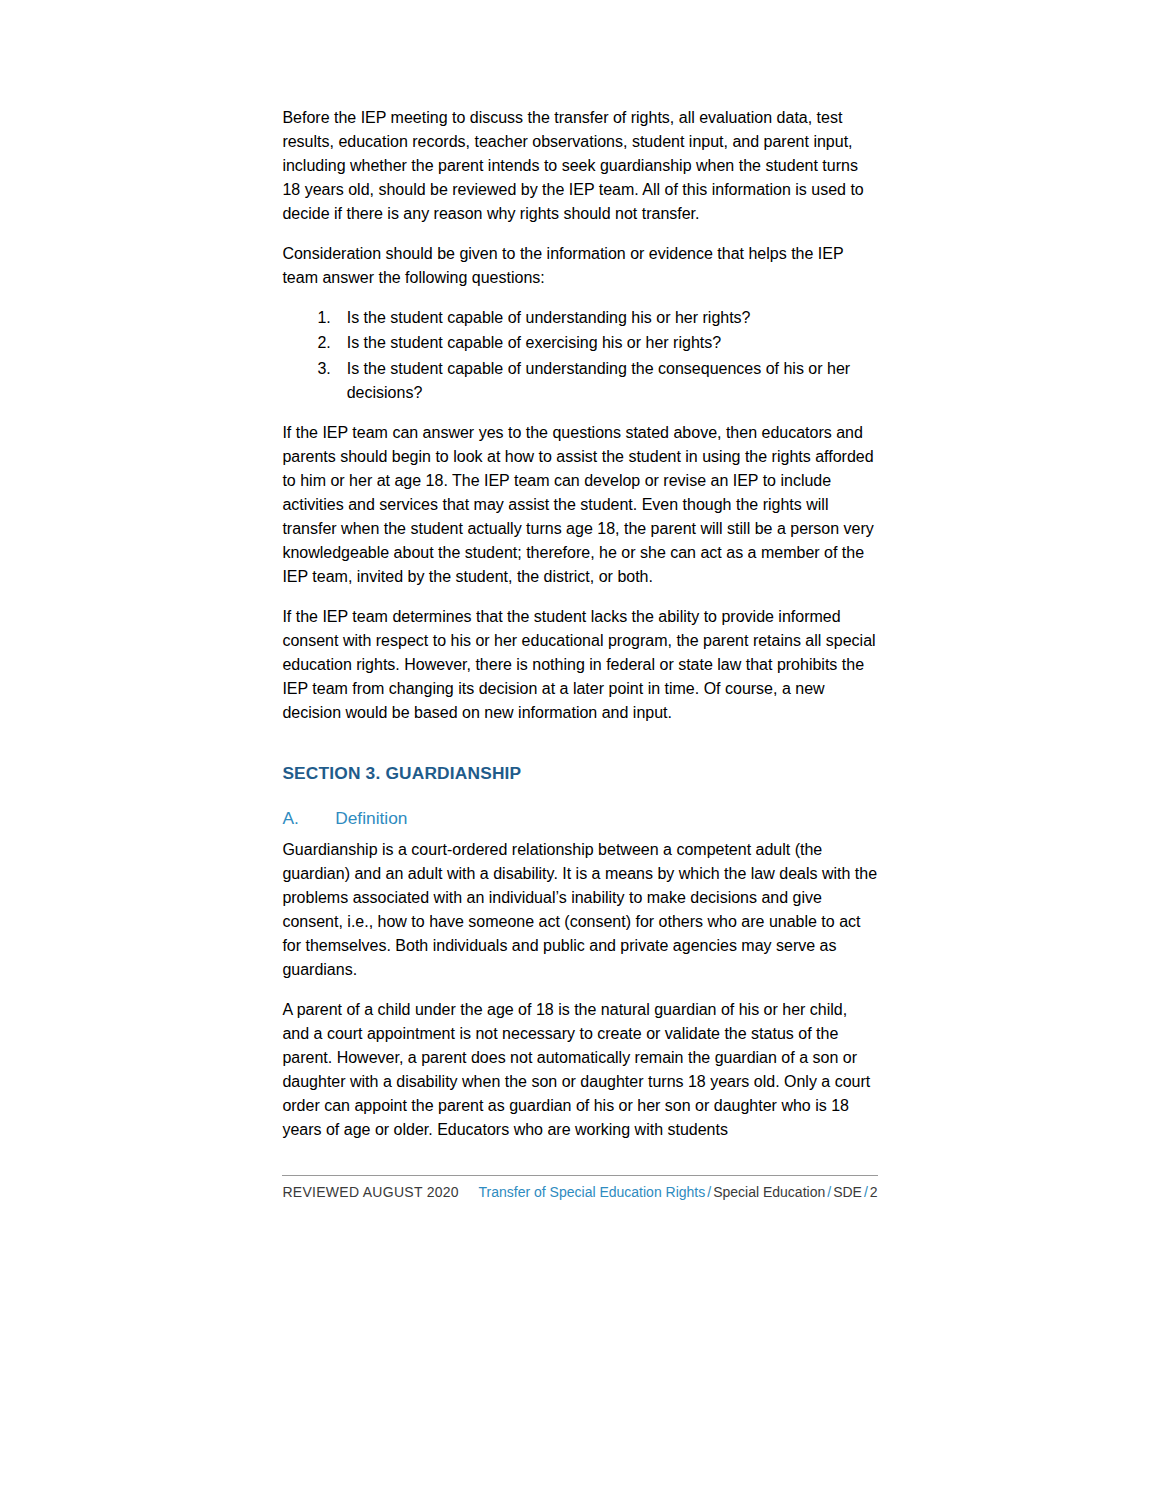Before the IEP meeting to discuss the transfer of rights, all evaluation data, test results, education records, teacher observations, student input, and parent input, including whether the parent intends to seek guardianship when the student turns 18 years old, should be reviewed by the IEP team. All of this information is used to decide if there is any reason why rights should not transfer.
Consideration should be given to the information or evidence that helps the IEP team answer the following questions:
Is the student capable of understanding his or her rights?
Is the student capable of exercising his or her rights?
Is the student capable of understanding the consequences of his or her decisions?
If the IEP team can answer yes to the questions stated above, then educators and parents should begin to look at how to assist the student in using the rights afforded to him or her at age 18. The IEP team can develop or revise an IEP to include activities and services that may assist the student. Even though the rights will transfer when the student actually turns age 18, the parent will still be a person very knowledgeable about the student; therefore, he or she can act as a member of the IEP team, invited by the student, the district, or both.
If the IEP team determines that the student lacks the ability to provide informed consent with respect to his or her educational program, the parent retains all special education rights. However, there is nothing in federal or state law that prohibits the IEP team from changing its decision at a later point in time. Of course, a new decision would be based on new information and input.
SECTION 3. GUARDIANSHIP
A. Definition
Guardianship is a court-ordered relationship between a competent adult (the guardian) and an adult with a disability. It is a means by which the law deals with the problems associated with an individual’s inability to make decisions and give consent, i.e., how to have someone act (consent) for others who are unable to act for themselves. Both individuals and public and private agencies may serve as guardians.
A parent of a child under the age of 18 is the natural guardian of his or her child, and a court appointment is not necessary to create or validate the status of the parent. However, a parent does not automatically remain the guardian of a son or daughter with a disability when the son or daughter turns 18 years old. Only a court order can appoint the parent as guardian of his or her son or daughter who is 18 years of age or older. Educators who are working with students
REVIEWED AUGUST 2020
Transfer of Special Education Rights/Special Education/SDE/2